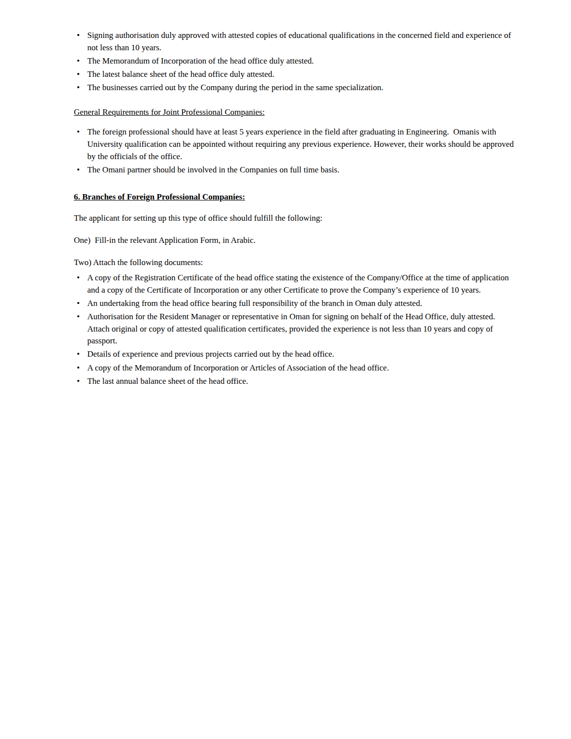Signing authorisation duly approved with attested copies of educational qualifications in the concerned field and experience of not less than 10 years.
The Memorandum of Incorporation of the head office duly attested.
The latest balance sheet of the head office duly attested.
The businesses carried out by the Company during the period in the same specialization.
General Requirements for Joint Professional Companies:
The foreign professional should have at least 5 years experience in the field after graduating in Engineering. Omanis with University qualification can be appointed without requiring any previous experience. However, their works should be approved by the officials of the office.
The Omani partner should be involved in the Companies on full time basis.
6. Branches of Foreign Professional Companies:
The applicant for setting up this type of office should fulfill the following:
One) Fill-in the relevant Application Form, in Arabic.
Two) Attach the following documents:
A copy of the Registration Certificate of the head office stating the existence of the Company/Office at the time of application and a copy of the Certificate of Incorporation or any other Certificate to prove the Company’s experience of 10 years.
An undertaking from the head office bearing full responsibility of the branch in Oman duly attested.
Authorisation for the Resident Manager or representative in Oman for signing on behalf of the Head Office, duly attested. Attach original or copy of attested qualification certificates, provided the experience is not less than 10 years and copy of passport.
Details of experience and previous projects carried out by the head office.
A copy of the Memorandum of Incorporation or Articles of Association of the head office.
The last annual balance sheet of the head office.